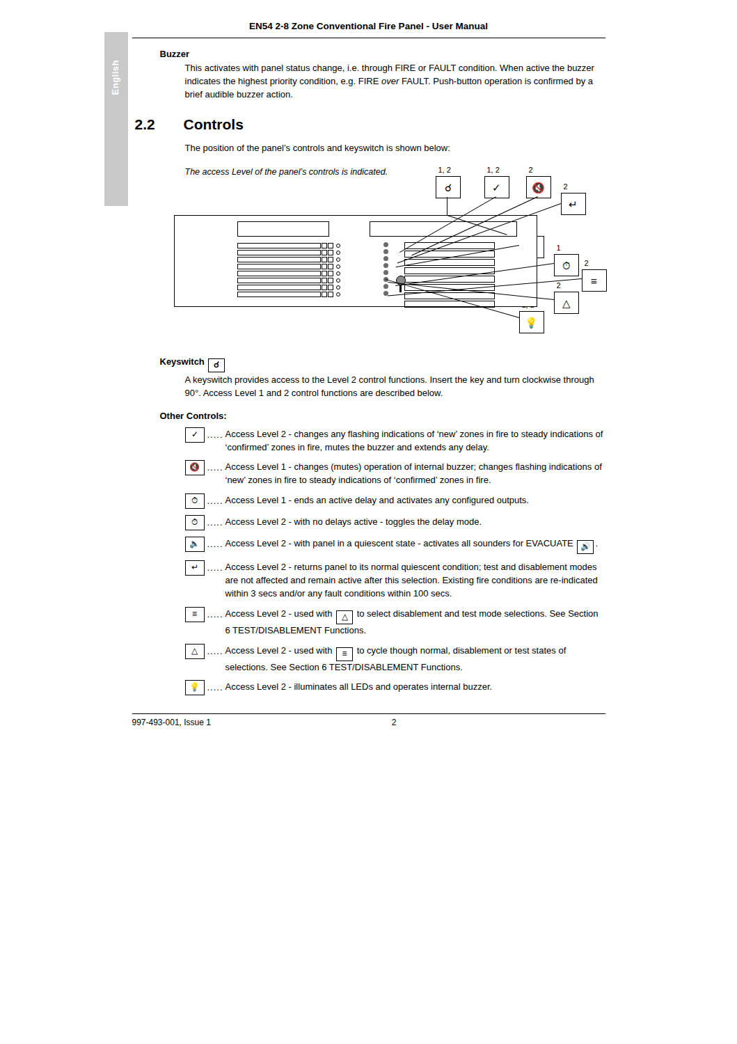EN54 2-8 Zone Conventional Fire Panel - User Manual
English
Buzzer
This activates with panel status change, i.e. through FIRE or FAULT condition. When active the buzzer indicates the highest priority condition, e.g. FIRE over FAULT. Push-button operation is confirmed by a brief audible buzzer action.
2.2
Controls
The position of the panel’s controls and keyswitch is shown below:
The access Level of the panel’s controls is indicated.
1, 2
1, 2
2
2
1
1
2
2
1, 2
☌
✓
🔇
↵
🔊
⏱
≡
△
💡
Keyswitch ☌
A keyswitch provides access to the Level 2 control functions. Insert the key and turn clockwise through 90°. Access Level 1 and 2 control functions are described below.
Other Controls:
✓
.....
Access Level 2 - changes any flashing indications of ‘new’ zones in fire to steady indications of ‘confirmed’ zones in fire, mutes the buzzer and extends any delay.
🔇
.....
Access Level 1 - changes (mutes) operation of internal buzzer; changes flashing indications of ‘new’ zones in fire to steady indications of ‘confirmed’ zones in fire.
⏱
.....
Access Level 1 - ends an active delay and activates any configured outputs.
⏱
.....
Access Level 2 - with no delays active - toggles the delay mode.
🔈
.....
Access Level 2 - with panel in a quiescent state - activates all sounders for EVACUATE 🔊.
↵
.....
Access Level 2 - returns panel to its normal quiescent condition; test and disablement modes are not affected and remain active after this selection. Existing fire conditions are re-indicated within 3 secs and/or any fault conditions within 100 secs.
≡
.....
Access Level 2 - used with △ to select disablement and test mode selections. See Section 6 TEST/DISABLEMENT Functions.
△
.....
Access Level 2 - used with ≡ to cycle though normal, disablement or test states of selections. See Section 6 TEST/DISABLEMENT Functions.
💡
.....
Access Level 2 - illuminates all LEDs and operates internal buzzer.
997-493-001, Issue 1
2